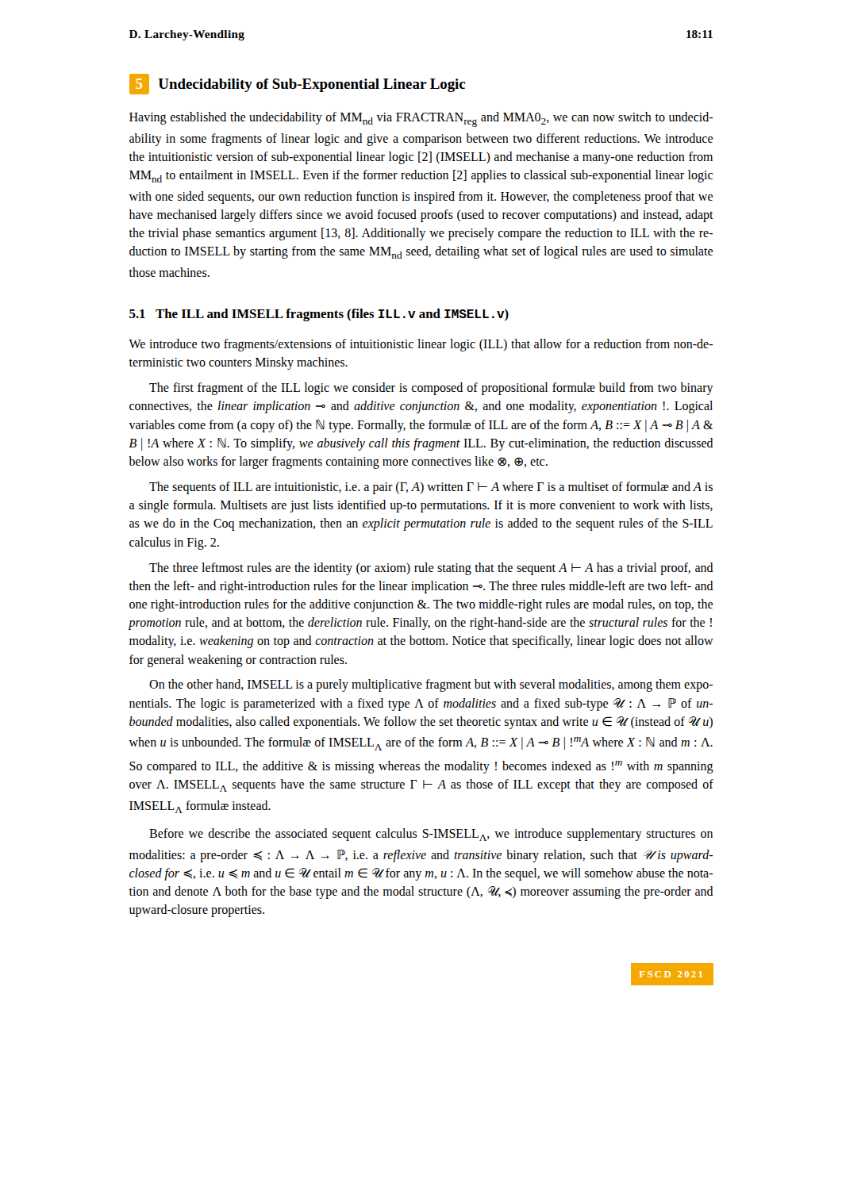D. Larchey-Wendling 18:11
5 Undecidability of Sub-Exponential Linear Logic
Having established the undecidability of MMnd via FRACTRANreg and MMA02, we can now switch to undecidability in some fragments of linear logic and give a comparison between two different reductions. We introduce the intuitionistic version of sub-exponential linear logic [2] (IMSELL) and mechanise a many-one reduction from MMnd to entailment in IMSELL. Even if the former reduction [2] applies to classical sub-exponential linear logic with one sided sequents, our own reduction function is inspired from it. However, the completeness proof that we have mechanised largely differs since we avoid focused proofs (used to recover computations) and instead, adapt the trivial phase semantics argument [13, 8]. Additionally we precisely compare the reduction to ILL with the reduction to IMSELL by starting from the same MMnd seed, detailing what set of logical rules are used to simulate those machines.
5.1 The ILL and IMSELL fragments (files ILL.v and IMSELL.v)
We introduce two fragments/extensions of intuitionistic linear logic (ILL) that allow for a reduction from non-deterministic two counters Minsky machines.
The first fragment of the ILL logic we consider is composed of propositional formulæ build from two binary connectives, the linear implication ⊸ and additive conjunction &, and one modality, exponentiation !. Logical variables come from (a copy of) the ℕ type. Formally, the formulæ of ILL are of the form A, B ::= X | A ⊸ B | A & B | !A where X : ℕ. To simplify, we abusively call this fragment ILL. By cut-elimination, the reduction discussed below also works for larger fragments containing more connectives like ⊗, ⊕, etc.
The sequents of ILL are intuitionistic, i.e. a pair (Γ, A) written Γ ⊢ A where Γ is a multiset of formulæ and A is a single formula. Multisets are just lists identified up-to permutations. If it is more convenient to work with lists, as we do in the Coq mechanization, then an explicit permutation rule is added to the sequent rules of the S-ILL calculus in Fig. 2.
The three leftmost rules are the identity (or axiom) rule stating that the sequent A ⊢ A has a trivial proof, and then the left- and right-introduction rules for the linear implication ⊸. The three rules middle-left are two left- and one right-introduction rules for the additive conjunction &. The two middle-right rules are modal rules, on top, the promotion rule, and at bottom, the dereliction rule. Finally, on the right-hand-side are the structural rules for the ! modality, i.e. weakening on top and contraction at the bottom. Notice that specifically, linear logic does not allow for general weakening or contraction rules.
On the other hand, IMSELL is a purely multiplicative fragment but with several modalities, among them exponentials. The logic is parameterized with a fixed type Λ of modalities and a fixed sub-type 𝒰 : Λ → ℙ of unbounded modalities, also called exponentials. We follow the set theoretic syntax and write u ∈ 𝒰 (instead of 𝒰 u) when u is unbounded. The formulæ of IMSELLΛ are of the form A, B ::= X | A ⊸ B | !mA where X : ℕ and m : Λ. So compared to ILL, the additive & is missing whereas the modality ! becomes indexed as !m with m spanning over Λ. IMSELLΛ sequents have the same structure Γ ⊢ A as those of ILL except that they are composed of IMSELLΛ formulæ instead.
Before we describe the associated sequent calculus S-IMSELLΛ, we introduce supplementary structures on modalities: a pre-order ≼ : Λ → Λ → ℙ, i.e. a reflexive and transitive binary relation, such that 𝒰 is upward-closed for ≼, i.e. u ≼ m and u ∈ 𝒰 entail m ∈ 𝒰 for any m, u : Λ. In the sequel, we will somehow abuse the notation and denote Λ both for the base type and the modal structure (Λ, 𝒰, ≼) moreover assuming the pre-order and upward-closure properties.
FSCD 2021